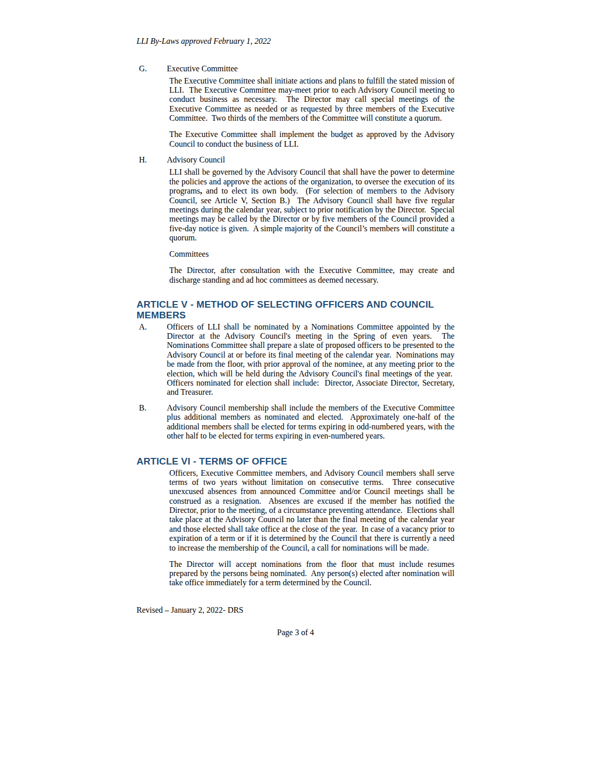LLI By-Laws approved February 1, 2022
G.
Executive Committee
The Executive Committee shall initiate actions and plans to fulfill the stated mission of LLI. The Executive Committee may meet prior to each Advisory Council meeting to conduct business as necessary. The Director may call special meetings of the Executive Committee as needed or as requested by three members of the Executive Committee. Two thirds of the members of the Committee will constitute a quorum.
The Executive Committee shall implement the budget as approved by the Advisory Council to conduct the business of LLI.
H.
Advisory Council
LLI shall be governed by the Advisory Council that shall have the power to determine the policies and approve the actions of the organization, to oversee the execution of its programs, and to elect its own body. (For selection of members to the Advisory Council, see Article V, Section B.) The Advisory Council shall have five regular meetings during the calendar year, subject to prior notification by the Director. Special meetings may be called by the Director or by five members of the Council provided a five-day notice is given. A simple majority of the Council’s members will constitute a quorum.
Committees
The Director, after consultation with the Executive Committee, may create and discharge standing and ad hoc committees as deemed necessary.
ARTICLE V - METHOD OF SELECTING OFFICERS AND COUNCIL MEMBERS
A.
Officers of LLI shall be nominated by a Nominations Committee appointed by the Director at the Advisory Council's meeting in the Spring of even years. The Nominations Committee shall prepare a slate of proposed officers to be presented to the Advisory Council at or before its final meeting of the calendar year. Nominations may be made from the floor, with prior approval of the nominee, at any meeting prior to the election, which will be held during the Advisory Council's final meetings of the year. Officers nominated for election shall include: Director, Associate Director, Secretary, and Treasurer.
B.
Advisory Council membership shall include the members of the Executive Committee plus additional members as nominated and elected. Approximately one-half of the additional members shall be elected for terms expiring in odd-numbered years, with the other half to be elected for terms expiring in even-numbered years.
ARTICLE VI - TERMS OF OFFICE
Officers, Executive Committee members, and Advisory Council members shall serve terms of two years without limitation on consecutive terms. Three consecutive unexcused absences from announced Committee and/or Council meetings shall be construed as a resignation. Absences are excused if the member has notified the Director, prior to the meeting, of a circumstance preventing attendance. Elections shall take place at the Advisory Council no later than the final meeting of the calendar year and those elected shall take office at the close of the year. In case of a vacancy prior to expiration of a term or if it is determined by the Council that there is currently a need to increase the membership of the Council, a call for nominations will be made.
The Director will accept nominations from the floor that must include resumes prepared by the persons being nominated. Any person(s) elected after nomination will take office immediately for a term determined by the Council.
Revised – January 2, 2022- DRS
Page 3 of 4